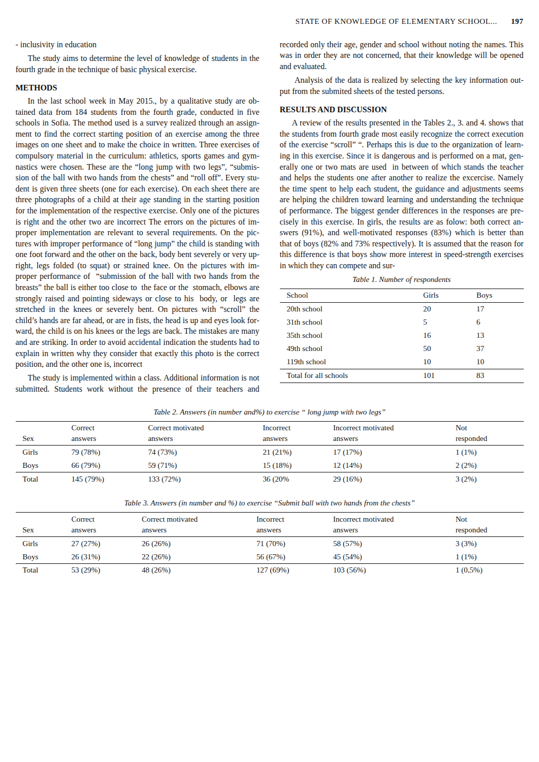STATE OF KNOWLEDGE OF ELEMENTARY SCHOOL... 197
- inclusivity in education
The study aims to determine the level of knowledge of students in the fourth grade in the technique of basic physical exercise.
Methods
In the last school week in May 2015., by a qualitative study are obtained data from 184 students from the fourth grade, conducted in five schools in Sofia. The method used is a survey realized through an assignment to find the correct starting position of an exercise among the three images on one sheet and to make the choice in written. Three exercises of compulsory material in the curriculum: athletics, sports games and gymnastics were chosen. These are the “long jump with two legs”, “submission of the ball with two hands from the chests” and “roll off”. Every student is given three sheets (one for each exercise). On each sheet there are three photographs of a child at their age standing in the starting position for the implementation of the respective exercise. Only one of the pictures is right and the other two are incorrect The errors on the pictures of improper implementation are relevant to several requirements. On the pictures with improper performance of “long jump” the child is standing with one foot forward and the other on the back, body bent severely or very upright, legs folded (to squat) or strained knee. On the pictures with improper performance of “submission of the ball with two hands from the breasts” the ball is either too close to the face or the stomach, elbows are strongly raised and pointing sideways or close to his body, or legs are stretched in the knees or severely bent. On pictures with “scroll” the child’s hands are far ahead, or are in fists, the head is up and eyes look forward, the child is on his knees or the legs are back. The mistakes are many and are striking. In order to avoid accidental indication the students had to explain in written why they consider that exactly this photo is the correct position, and the other one is, incorrect
The study is implemented within a class. Additional information is not submitted. Students work without the presence of their teachers and recorded only their age, gender and school without noting the names. This was in order they are not concerned, that their knowledge will be opened and evaluated.
Analysis of the data is realized by selecting the key information output from the submited sheets of the tested persons.
Results and Discussion
A review of the results presented in the Tables 2., 3. and 4. shows that the students from fourth grade most easily recognize the correct execution of the exercise “scroll” “. Perhaps this is due to the organization of learning in this exercise. Since it is dangerous and is performed on a mat, generally one or two mats are used in between of which stands the teacher and helps the students one after another to realize the excercise. Namely the time spent to help each student, the guidance and adjustments seems are helping the children toward learning and understanding the technique of performance. The biggest gender differences in the responses are precisely in this exercise. In girls, the results are as folow: both correct answers (91%), and well-motivated responses (83%) which is better than that of boys (82% and 73% respectively). It is assumed that the reason for this difference is that boys show more interest in speed-strength exercises in which they can compete and sur-
Table 1. Number of respondents
| School | Girls | Boys |
| --- | --- | --- |
| 20th school | 20 | 17 |
| 31th school | 5 | 6 |
| 35th school | 16 | 13 |
| 49th school | 50 | 37 |
| 119th school | 10 | 10 |
| Total for all schools | 101 | 83 |
Table 2. Answers (in number and%) to exercise “ long jump with two legs”
| Sex | Correct answers | Correct motivated answers | Incorrect answers | Incorrect motivated answers | Not responded |
| --- | --- | --- | --- | --- | --- |
| Girls | 79 (78%) | 74 (73%) | 21 (21%) | 17 (17%) | 1 (1%) |
| Boys | 66 (79%) | 59 (71%) | 15 (18%) | 12 (14%) | 2 (2%) |
| Total | 145 (79%) | 133 (72%) | 36 (20% | 29 (16%) | 3 (2%) |
Table 3. Answers (in number and %) to exercise “Submit ball with two hands from the chests”
| Sex | Correct answers | Correct motivated answers | Incorrect answers | Incorrect motivated answers | Not responded |
| --- | --- | --- | --- | --- | --- |
| Girls | 27 (27%) | 26 (26%) | 71 (70%) | 58 (57%) | 3 (3%) |
| Boys | 26 (31%) | 22 (26%) | 56 (67%) | 45 (54%) | 1 (1%) |
| Total | 53 (29%) | 48 (26%) | 127 (69%) | 103 (56%) | 1 (0,5%) |